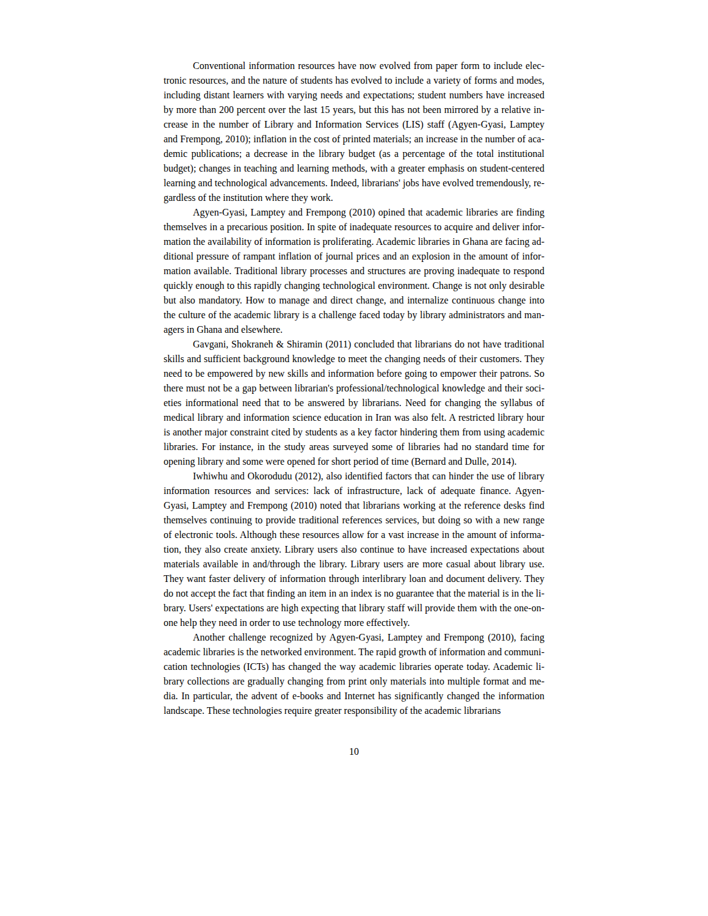Conventional information resources have now evolved from paper form to include electronic resources, and the nature of students has evolved to include a variety of forms and modes, including distant learners with varying needs and expectations; student numbers have increased by more than 200 percent over the last 15 years, but this has not been mirrored by a relative increase in the number of Library and Information Services (LIS) staff (Agyen-Gyasi, Lamptey and Frempong, 2010); inflation in the cost of printed materials; an increase in the number of academic publications; a decrease in the library budget (as a percentage of the total institutional budget); changes in teaching and learning methods, with a greater emphasis on student-centered learning and technological advancements. Indeed, librarians' jobs have evolved tremendously, regardless of the institution where they work.
Agyen-Gyasi, Lamptey and Frempong (2010) opined that academic libraries are finding themselves in a precarious position. In spite of inadequate resources to acquire and deliver information the availability of information is proliferating. Academic libraries in Ghana are facing additional pressure of rampant inflation of journal prices and an explosion in the amount of information available. Traditional library processes and structures are proving inadequate to respond quickly enough to this rapidly changing technological environment. Change is not only desirable but also mandatory. How to manage and direct change, and internalize continuous change into the culture of the academic library is a challenge faced today by library administrators and managers in Ghana and elsewhere.
Gavgani, Shokraneh & Shiramin (2011) concluded that librarians do not have traditional skills and sufficient background knowledge to meet the changing needs of their customers. They need to be empowered by new skills and information before going to empower their patrons. So there must not be a gap between librarian's professional/technological knowledge and their societies informational need that to be answered by librarians. Need for changing the syllabus of medical library and information science education in Iran was also felt. A restricted library hour is another major constraint cited by students as a key factor hindering them from using academic libraries. For instance, in the study areas surveyed some of libraries had no standard time for opening library and some were opened for short period of time (Bernard and Dulle, 2014).
Iwhiwhu and Okorodudu (2012), also identified factors that can hinder the use of library information resources and services: lack of infrastructure, lack of adequate finance. Agyen-Gyasi, Lamptey and Frempong (2010) noted that librarians working at the reference desks find themselves continuing to provide traditional references services, but doing so with a new range of electronic tools. Although these resources allow for a vast increase in the amount of information, they also create anxiety. Library users also continue to have increased expectations about materials available in and/through the library. Library users are more casual about library use. They want faster delivery of information through interlibrary loan and document delivery. They do not accept the fact that finding an item in an index is no guarantee that the material is in the library. Users' expectations are high expecting that library staff will provide them with the one-on-one help they need in order to use technology more effectively.
Another challenge recognized by Agyen-Gyasi, Lamptey and Frempong (2010), facing academic libraries is the networked environment. The rapid growth of information and communication technologies (ICTs) has changed the way academic libraries operate today. Academic library collections are gradually changing from print only materials into multiple format and media. In particular, the advent of e-books and Internet has significantly changed the information landscape. These technologies require greater responsibility of the academic librarians
10